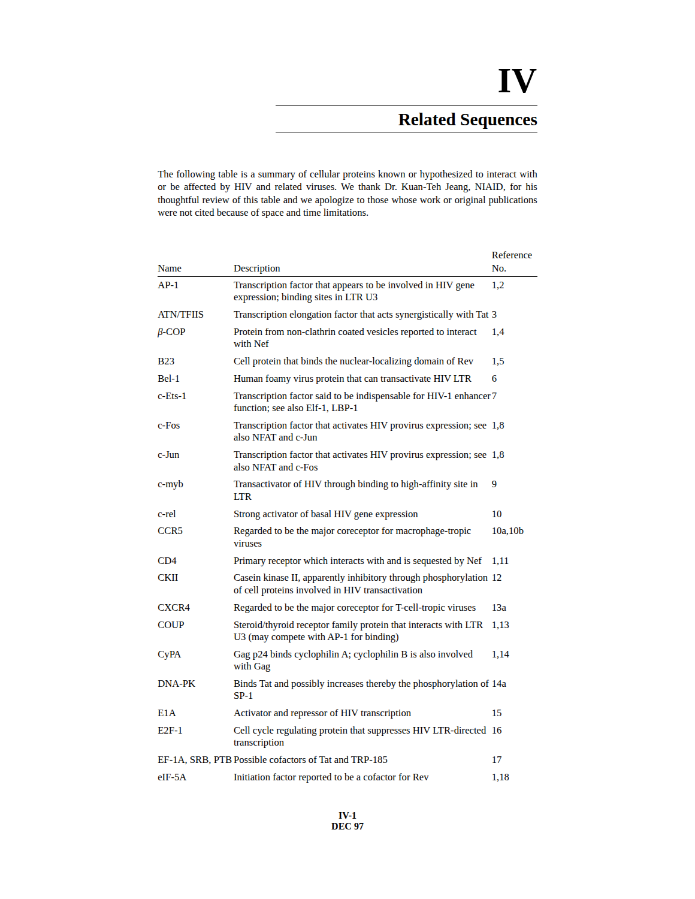IV
Related Sequences
The following table is a summary of cellular proteins known or hypothesized to interact with or be affected by HIV and related viruses. We thank Dr. Kuan-Teh Jeang, NIAID, for his thoughtful review of this table and we apologize to those whose work or original publications were not cited because of space and time limitations.
| Name | Description | Reference No. |
| --- | --- | --- |
| AP-1 | Transcription factor that appears to be involved in HIV gene expression; binding sites in LTR U3 | 1,2 |
| ATN/TFIIS | Transcription elongation factor that acts synergistically with Tat | 3 |
| β -COP | Protein from non-clathrin coated vesicles reported to interact with Nef | 1,4 |
| B23 | Cell protein that binds the nuclear-localizing domain of Rev | 1,5 |
| Bel-1 | Human foamy virus protein that can transactivate HIV LTR | 6 |
| c-Ets-1 | Transcription factor said to be indispensable for HIV-1 enhancer function; see also Elf-1, LBP-1 | 7 |
| c-Fos | Transcription factor that activates HIV provirus expression; see also NFAT and c-Jun | 1,8 |
| c-Jun | Transcription factor that activates HIV provirus expression; see also NFAT and c-Fos | 1,8 |
| c-myb | Transactivator of HIV through binding to high-affinity site in LTR | 9 |
| c-rel | Strong activator of basal HIV gene expression | 10 |
| CCR5 | Regarded to be the major coreceptor for macrophage-tropic viruses | 10a,10b |
| CD4 | Primary receptor which interacts with and is sequested by Nef | 1,11 |
| CKII | Casein kinase II, apparently inhibitory through phosphorylation of cell proteins involved in HIV transactivation | 12 |
| CXCR4 | Regarded to be the major coreceptor for T-cell-tropic viruses | 13a |
| COUP | Steroid/thyroid receptor family protein that interacts with LTR U3 (may compete with AP-1 for binding) | 1,13 |
| CyPA | Gag p24 binds cyclophilin A; cyclophilin B is also involved with Gag | 1,14 |
| DNA-PK | Binds Tat and possibly increases thereby the phosphorylation of SP-1 | 14a |
| E1A | Activator and repressor of HIV transcription | 15 |
| E2F-1 | Cell cycle regulating protein that suppresses HIV LTR-directed transcription | 16 |
| EF-1A, SRB, PTB | Possible cofactors of Tat and TRP-185 | 17 |
| eIF-5A | Initiation factor reported to be a cofactor for Rev | 1,18 |
IV-1
DEC 97